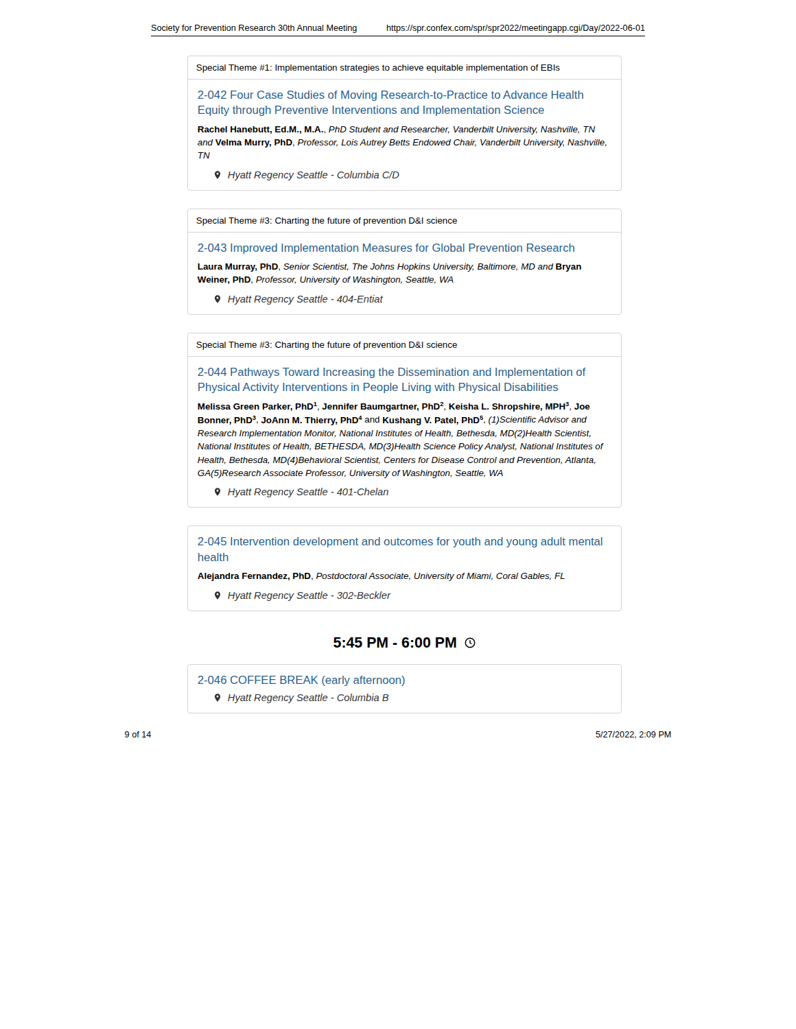Society for Prevention Research 30th Annual Meeting
https://spr.confex.com/spr/spr2022/meetingapp.cgi/Day/2022-06-01
Special Theme #1: Implementation strategies to achieve equitable implementation of EBIs
2-042 Four Case Studies of Moving Research-to-Practice to Advance Health Equity through Preventive Interventions and Implementation Science
Rachel Hanebutt, Ed.M., M.A., PhD Student and Researcher, Vanderbilt University, Nashville, TN and Velma Murry, PhD, Professor, Lois Autrey Betts Endowed Chair, Vanderbilt University, Nashville, TN
Hyatt Regency Seattle - Columbia C/D
Special Theme #3: Charting the future of prevention D&I science
2-043 Improved Implementation Measures for Global Prevention Research
Laura Murray, PhD, Senior Scientist, The Johns Hopkins University, Baltimore, MD and Bryan Weiner, PhD, Professor, University of Washington, Seattle, WA
Hyatt Regency Seattle - 404-Entiat
Special Theme #3: Charting the future of prevention D&I science
2-044 Pathways Toward Increasing the Dissemination and Implementation of Physical Activity Interventions in People Living with Physical Disabilities
Melissa Green Parker, PhD1, Jennifer Baumgartner, PhD2, Keisha L. Shropshire, MPH3, Joe Bonner, PhD3, JoAnn M. Thierry, PhD4 and Kushang V. Patel, PhD5, (1)Scientific Advisor and Research Implementation Monitor, National Institutes of Health, Bethesda, MD(2)Health Scientist, National Institutes of Health, BETHESDA, MD(3)Health Science Policy Analyst, National Institutes of Health, Bethesda, MD(4)Behavioral Scientist, Centers for Disease Control and Prevention, Atlanta, GA(5)Research Associate Professor, University of Washington, Seattle, WA
Hyatt Regency Seattle - 401-Chelan
2-045 Intervention development and outcomes for youth and young adult mental health
Alejandra Fernandez, PhD, Postdoctoral Associate, University of Miami, Coral Gables, FL
Hyatt Regency Seattle - 302-Beckler
5:45 PM - 6:00 PM
2-046 COFFEE BREAK (early afternoon)
Hyatt Regency Seattle - Columbia B
9 of 14
5/27/2022, 2:09 PM